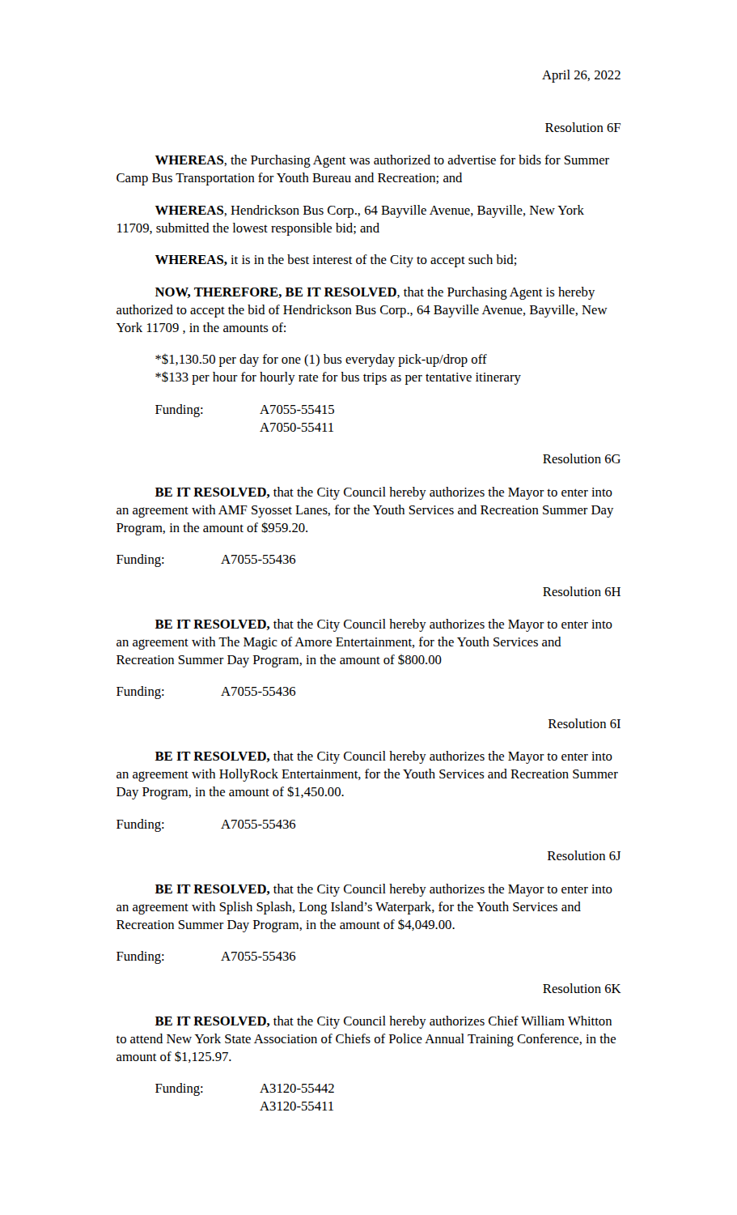April 26, 2022
Resolution 6F
WHEREAS, the Purchasing Agent was authorized to advertise for bids for Summer Camp Bus Transportation for Youth Bureau and Recreation; and
WHEREAS, Hendrickson Bus Corp., 64 Bayville Avenue, Bayville, New York 11709, submitted the lowest responsible bid; and
WHEREAS, it is in the best interest of the City to accept such bid;
NOW, THEREFORE, BE IT RESOLVED, that the Purchasing Agent is hereby authorized to accept the bid of Hendrickson Bus Corp., 64 Bayville Avenue, Bayville, New York 11709 , in the amounts of:
*$1,130.50 per day for one (1) bus everyday pick-up/drop off
*$133 per hour for hourly rate for bus trips as per tentative itinerary
Funding:
A7055-55415
A7050-55411
Resolution 6G
BE IT RESOLVED, that the City Council hereby authorizes the Mayor to enter into an agreement with AMF Syosset Lanes, for the Youth Services and Recreation Summer Day Program, in the amount of $959.20.
Funding: A7055-55436
Resolution 6H
BE IT RESOLVED, that the City Council hereby authorizes the Mayor to enter into an agreement with The Magic of Amore Entertainment, for the Youth Services and Recreation Summer Day Program, in the amount of $800.00
Funding: A7055-55436
Resolution 6I
BE IT RESOLVED, that the City Council hereby authorizes the Mayor to enter into an agreement with HollyRock Entertainment, for the Youth Services and Recreation Summer Day Program, in the amount of $1,450.00.
Funding: A7055-55436
Resolution 6J
BE IT RESOLVED, that the City Council hereby authorizes the Mayor to enter into an agreement with Splish Splash, Long Island’s Waterpark, for the Youth Services and Recreation Summer Day Program, in the amount of $4,049.00.
Funding: A7055-55436
Resolution 6K
BE IT RESOLVED, that the City Council hereby authorizes Chief William Whitton to attend New York State Association of Chiefs of Police Annual Training Conference, in the amount of $1,125.97.
Funding:
A3120-55442
A3120-55411